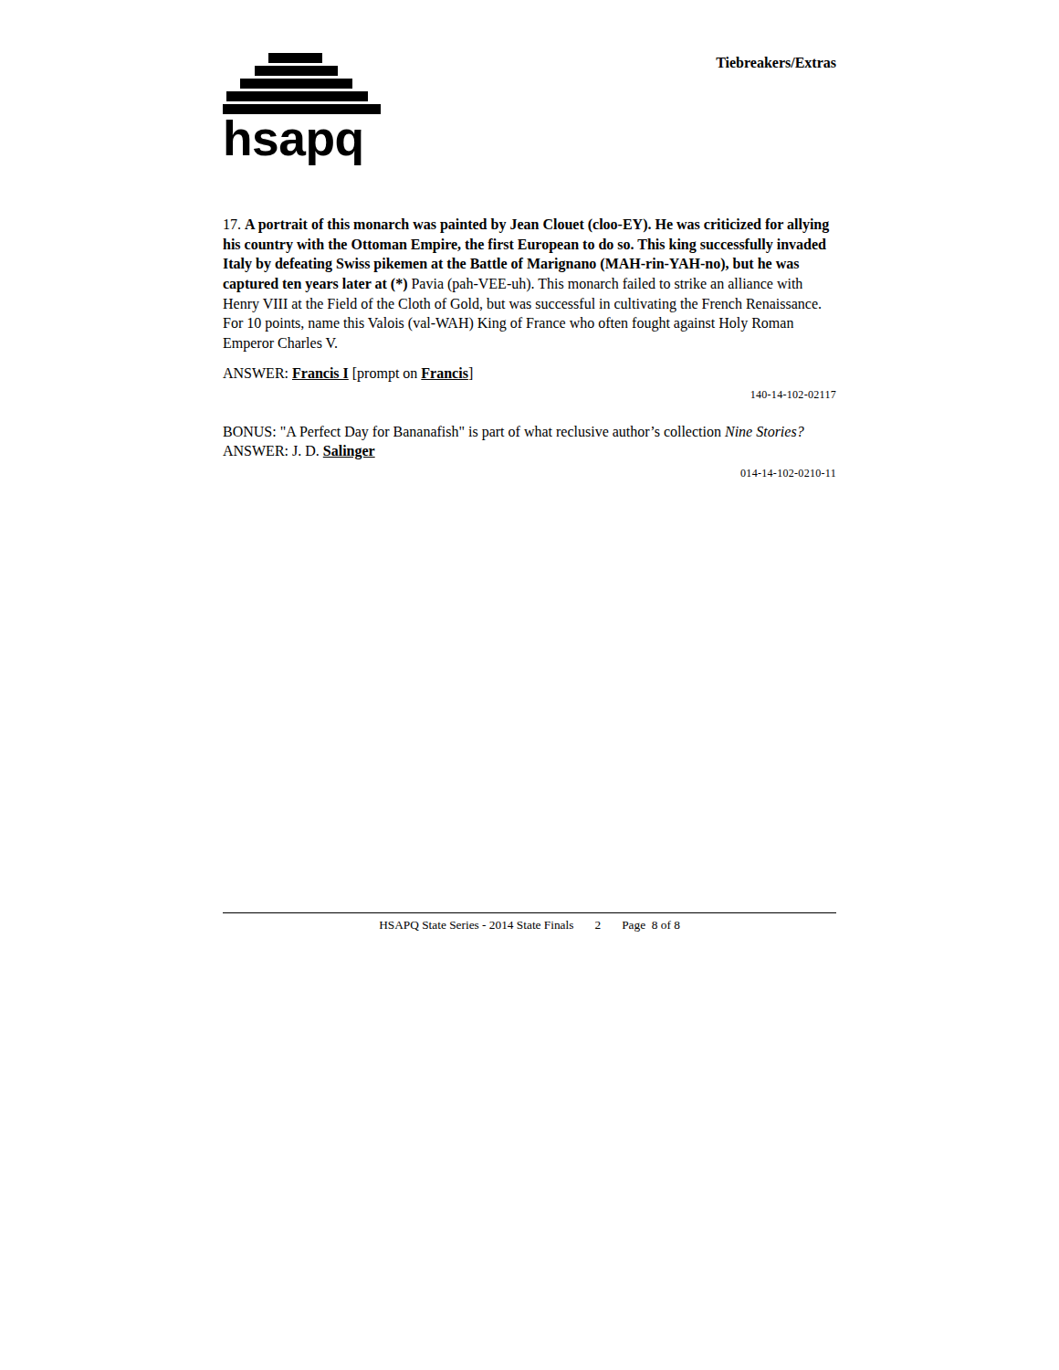Tiebreakers/Extras
hsapq
17. A portrait of this monarch was painted by Jean Clouet (cloo-EY). He was criticized for allying his country with the Ottoman Empire, the first European to do so. This king successfully invaded Italy by defeating Swiss pikemen at the Battle of Marignano (MAH-rin-YAH-no), but he was captured ten years later at (*) Pavia (pah-VEE-uh). This monarch failed to strike an alliance with Henry VIII at the Field of the Cloth of Gold, but was successful in cultivating the French Renaissance. For 10 points, name this Valois (val-WAH) King of France who often fought against Holy Roman Emperor Charles V.
ANSWER: Francis I [prompt on Francis]
140-14-102-02117
BONUS: "A Perfect Day for Bananafish" is part of what reclusive author’s collection Nine Stories?
ANSWER: J. D. Salinger
014-14-102-0210-11
HSAPQ State Series - 2014 State Finals 2 Page 8 of 8